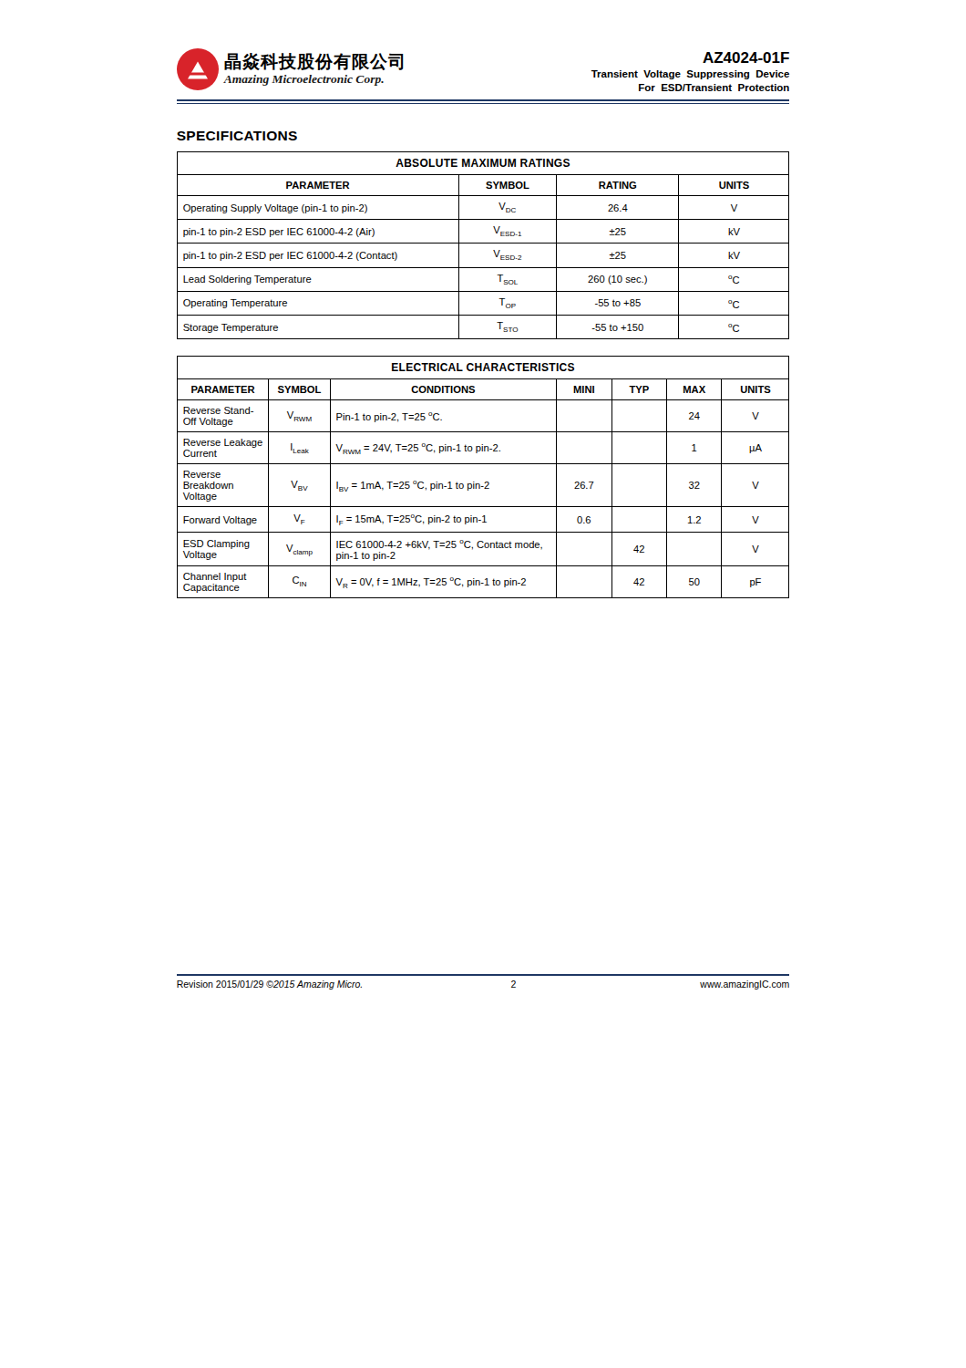晶焱科技股份有限公司
Amazing Microelectronic Corp.
AZ4024-01F
Transient Voltage Suppressing Device
For ESD/Transient Protection
SPECIFICATIONS
ABSOLUTE MAXIMUM RATINGS
| PARAMETER | SYMBOL | RATING | UNITS |
| --- | --- | --- | --- |
| Operating Supply Voltage (pin-1 to pin-2) | V DC | 26.4 | V |
| pin-1 to pin-2 ESD per IEC 61000-4-2 (Air) | V ESD-1 | ±25 | kV |
| pin-1 to pin-2 ESD per IEC 61000-4-2 (Contact) | V ESD-2 | ±25 | kV |
| Lead Soldering Temperature | T SOL | 260 (10 sec.) | o C |
| Operating Temperature | T OP | -55 to +85 | o C |
| Storage Temperature | T STO | -55 to +150 | o C |
ELECTRICAL CHARACTERISTICS
| PARAMETER | SYMBOL | CONDITIONS | MINI | TYP | MAX | UNITS |
| --- | --- | --- | --- | --- | --- | --- |
| Reverse Stand-Off Voltage | V RWM | Pin-1 to pin-2, T=25 o C. | | | 24 | V |
| Reverse Leakage Current | I Leak | V RWM = 24V, T=25 o C, pin-1 to pin-2. | | | 1 | µA |
| Reverse Breakdown Voltage | V BV | I BV = 1mA, T=25 o C, pin-1 to pin-2 | 26.7 | | 32 | V |
| Forward Voltage | V F | I F = 15mA, T=25 o C, pin-2 to pin-1 | 0.6 | | 1.2 | V |
| ESD Clamping Voltage | V clamp | IEC 61000-4-2 +6kV, T=25 o C, Contact mode, pin-1 to pin-2 | | 42 | | V |
| Channel Input Capacitance | C IN | V R = 0V, f = 1MHz, T=25 o C, pin-1 to pin-2 | | 42 | 50 | pF |
Revision 2015/01/29 ©2015 Amazing Micro.
2
www.amazingIC.com